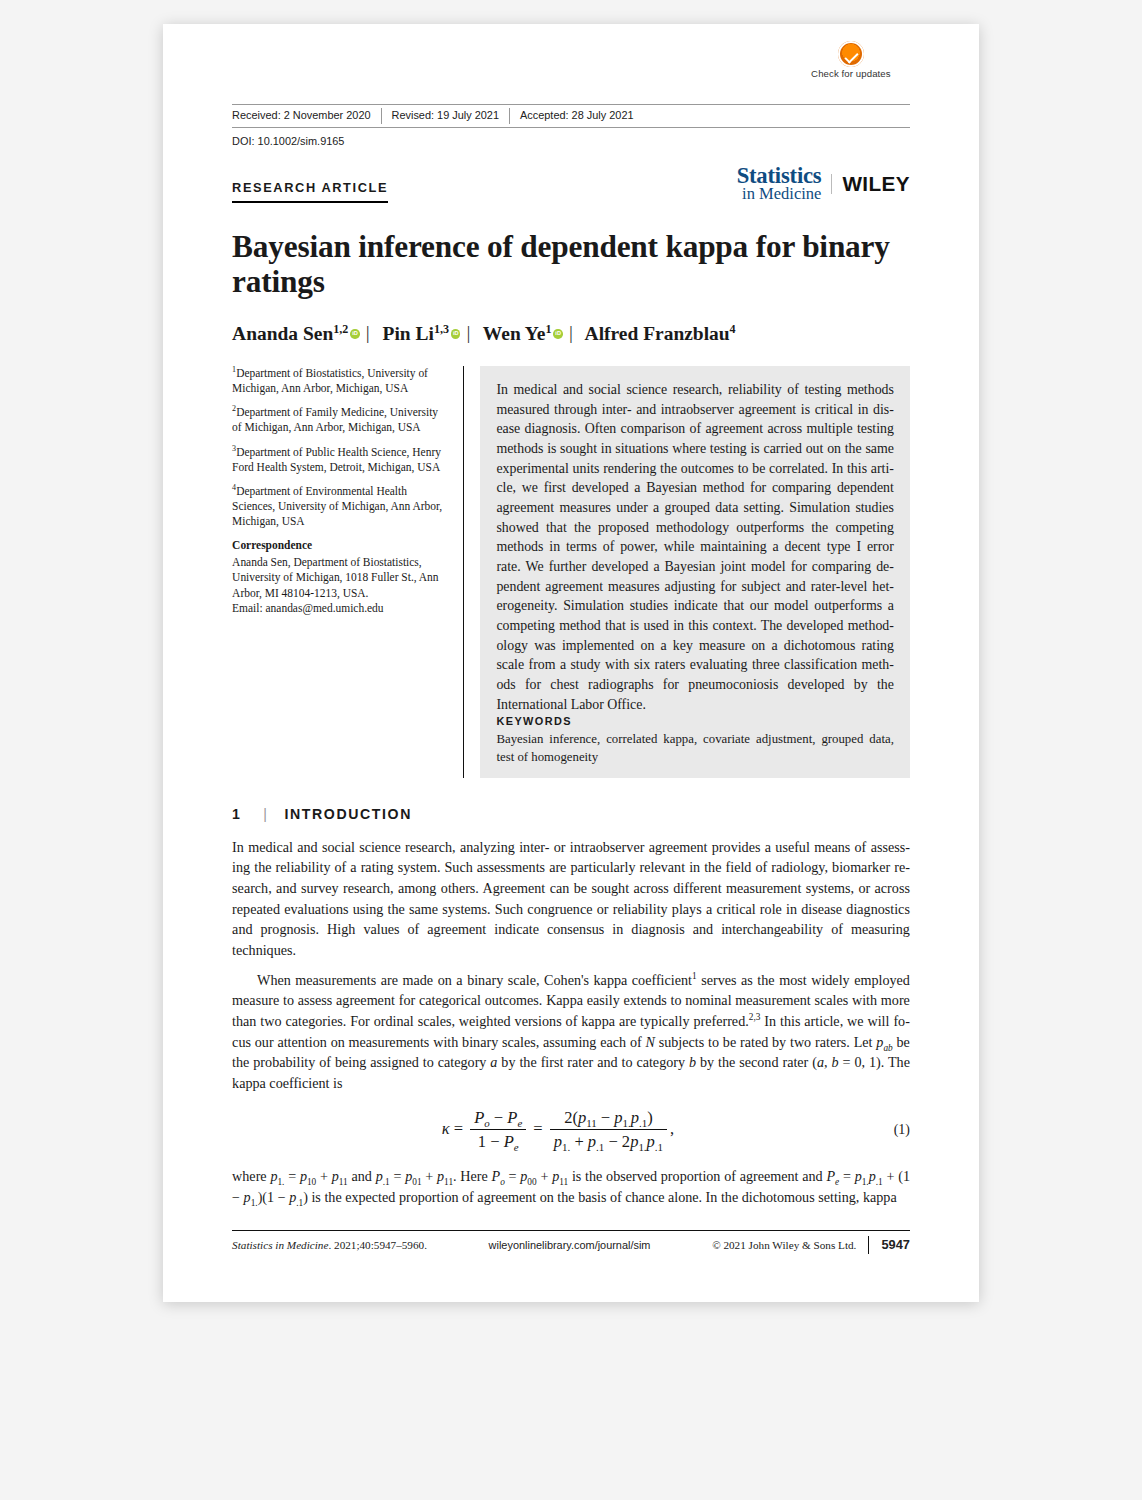Check for updates
Received: 2 November 2020 Revised: 19 July 2021 Accepted: 28 July 2021
DOI: 10.1002/sim.9165
RESEARCH ARTICLE
Statistics in Medicine
WILEY
Bayesian inference of dependent kappa for binary ratings
Ananda Sen1,2 | Pin Li1,3 | Wen Ye1 | Alfred Franzblau4
1Department of Biostatistics, University of Michigan, Ann Arbor, Michigan, USA
2Department of Family Medicine, University of Michigan, Ann Arbor, Michigan, USA
3Department of Public Health Science, Henry Ford Health System, Detroit, Michigan, USA
4Department of Environmental Health Sciences, University of Michigan, Ann Arbor, Michigan, USA
Correspondence
Ananda Sen, Department of Biostatistics, University of Michigan, 1018 Fuller St., Ann Arbor, MI 48104-1213, USA.
Email: anandas@med.umich.edu
In medical and social science research, reliability of testing methods measured through inter- and intraobserver agreement is critical in disease diagnosis. Often comparison of agreement across multiple testing methods is sought in situations where testing is carried out on the same experimental units rendering the outcomes to be correlated. In this article, we first developed a Bayesian method for comparing dependent agreement measures under a grouped data setting. Simulation studies showed that the proposed methodology outperforms the competing methods in terms of power, while maintaining a decent type I error rate. We further developed a Bayesian joint model for comparing dependent agreement measures adjusting for subject and rater-level heterogeneity. Simulation studies indicate that our model outperforms a competing method that is used in this context. The developed methodology was implemented on a key measure on a dichotomous rating scale from a study with six raters evaluating three classification methods for chest radiographs for pneumoconiosis developed by the International Labor Office.
KEYWORDS
Bayesian inference, correlated kappa, covariate adjustment, grouped data, test of homogeneity
1|INTRODUCTION
In medical and social science research, analyzing inter- or intraobserver agreement provides a useful means of assessing the reliability of a rating system. Such assessments are particularly relevant in the field of radiology, biomarker research, and survey research, among others. Agreement can be sought across different measurement systems, or across repeated evaluations using the same systems. Such congruence or reliability plays a critical role in disease diagnostics and prognosis. High values of agreement indicate consensus in diagnosis and interchangeability of measuring techniques.
When measurements are made on a binary scale, Cohen's kappa coefficient1 serves as the most widely employed measure to assess agreement for categorical outcomes. Kappa easily extends to nominal measurement scales with more than two categories. For ordinal scales, weighted versions of kappa are typically preferred.2,3 In this article, we will focus our attention on measurements with binary scales, assuming each of N subjects to be rated by two raters. Let pab be the probability of being assigned to category a by the first rater and to category b by the second rater (a, b = 0, 1). The kappa coefficient is
κ = Po − Pe 1 − Pe = 2(p11 − p1.p.1) p1. + p.1 − 2p1.p.1 ,
(1)
where p1. = p10 + p11 and p.1 = p01 + p11. Here Po = p00 + p11 is the observed proportion of agreement and Pe = p1.p.1 + (1 − p1.)(1 − p.1) is the expected proportion of agreement on the basis of chance alone. In the dichotomous setting, kappa
Statistics in Medicine. 2021;40:5947–5960.
wileyonlinelibrary.com/journal/sim
© 2021 John Wiley & Sons Ltd. 5947